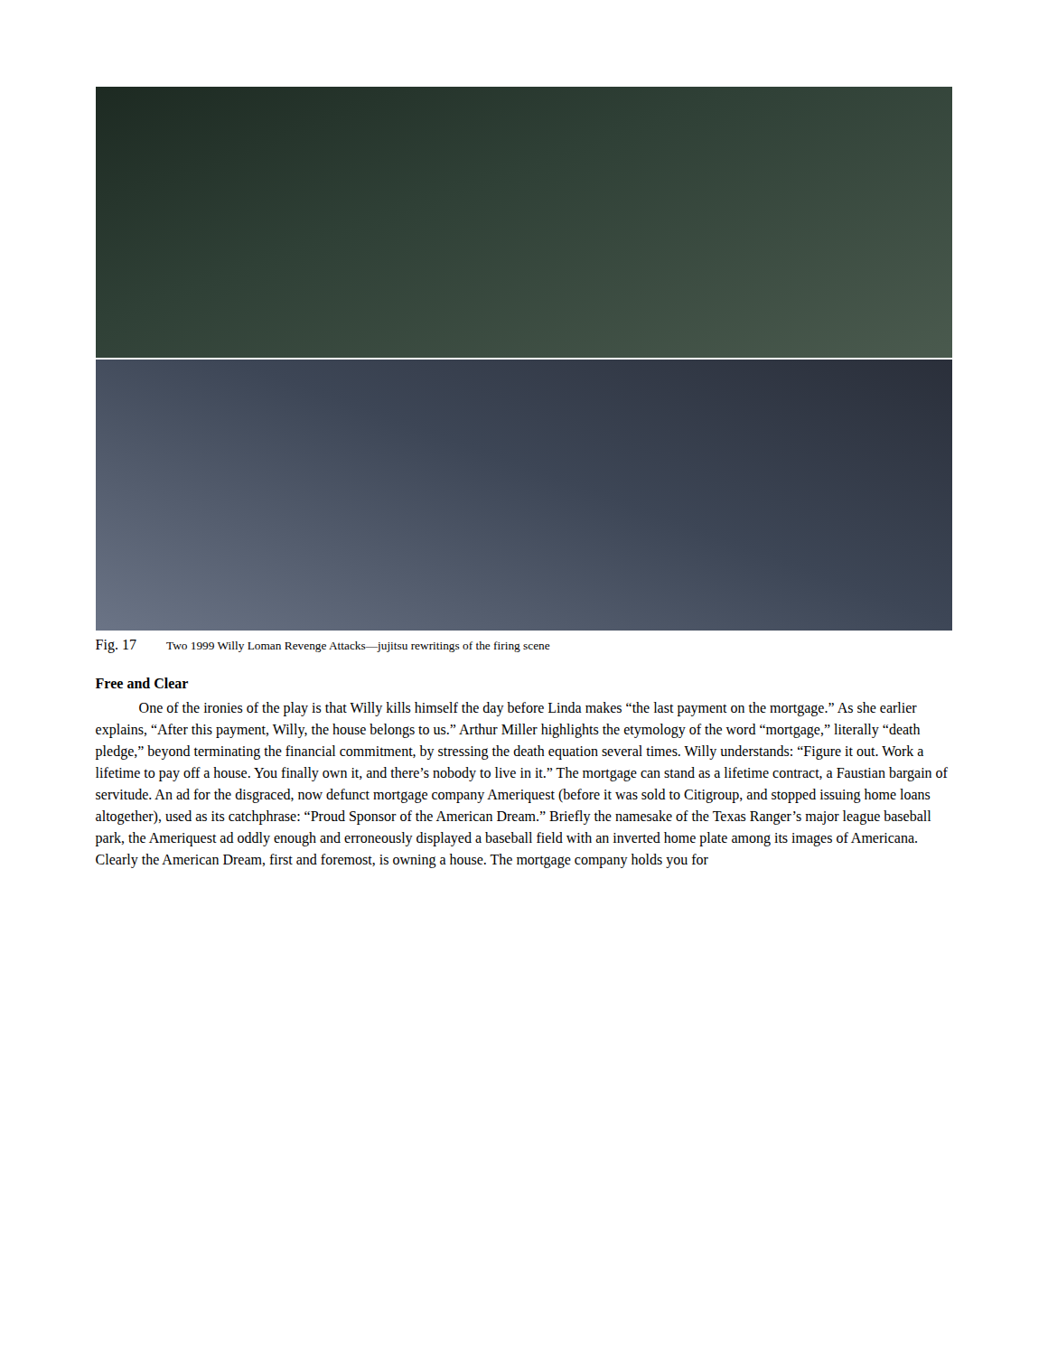Fig. 17 Two 1999 Willy Loman Revenge Attacks—jujitsu rewritings of the firing scene
Free and Clear
One of the ironies of the play is that Willy kills himself the day before Linda makes “the last payment on the mortgage.” As she earlier explains, “After this payment, Willy, the house belongs to us.” Arthur Miller highlights the etymology of the word “mortgage,” literally “death pledge,” beyond terminating the financial commitment, by stressing the death equation several times. Willy understands: “Figure it out. Work a lifetime to pay off a house. You finally own it, and there’s nobody to live in it.” The mortgage can stand as a lifetime contract, a Faustian bargain of servitude. An ad for the disgraced, now defunct mortgage company Ameriquest (before it was sold to Citigroup, and stopped issuing home loans altogether), used as its catchphrase: “Proud Sponsor of the American Dream.” Briefly the namesake of the Texas Ranger’s major league baseball park, the Ameriquest ad oddly enough and erroneously displayed a baseball field with an inverted home plate among its images of Americana. Clearly the American Dream, first and foremost, is owning a house. The mortgage company holds you for